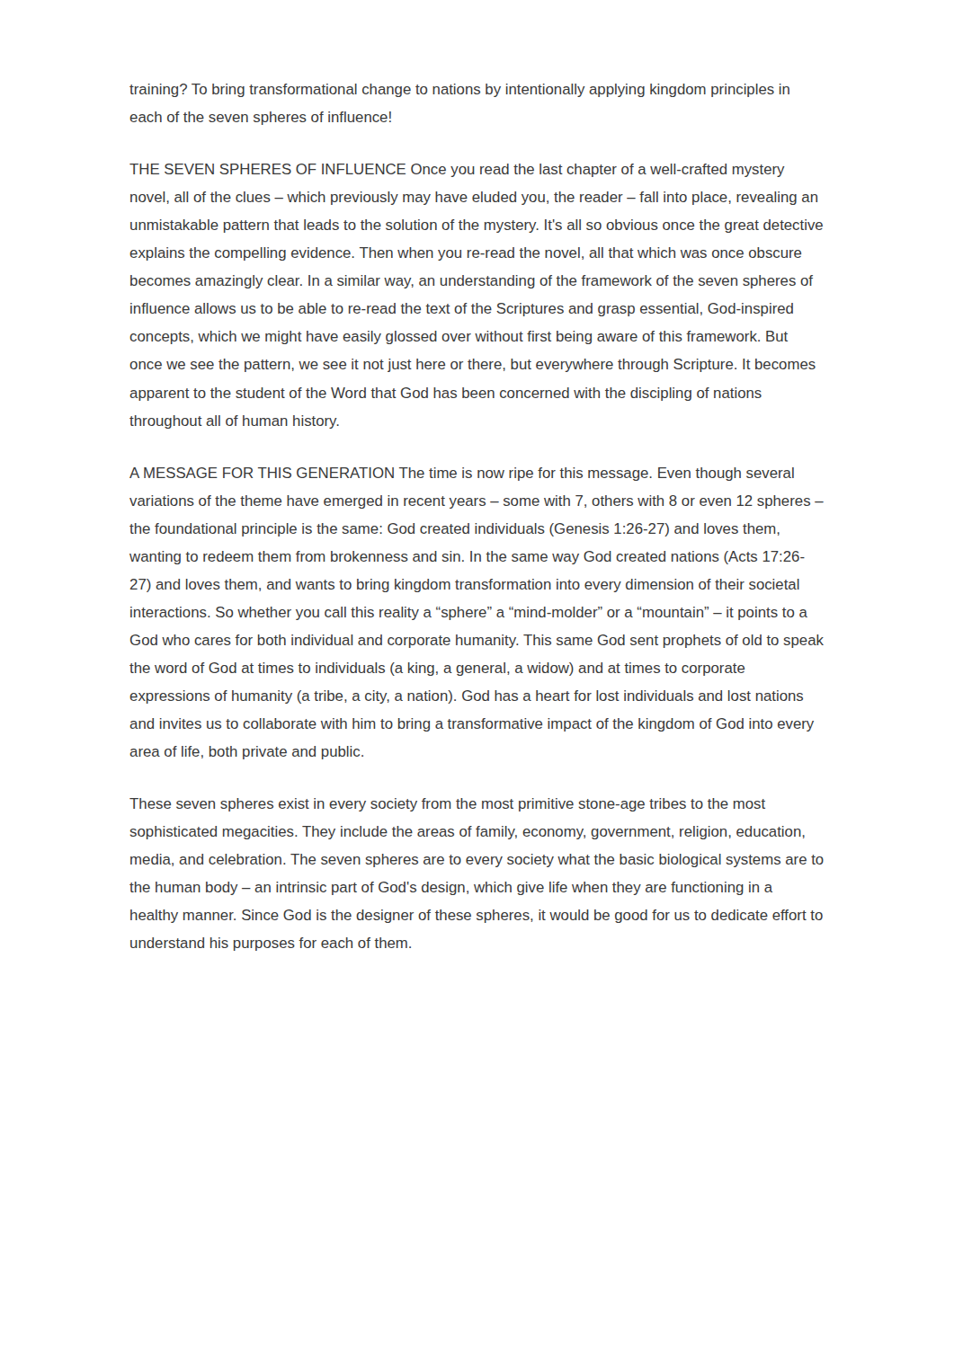training? To bring transformational change to nations by intentionally applying kingdom principles in each of the seven spheres of influence!
THE SEVEN SPHERES OF INFLUENCE Once you read the last chapter of a well-crafted mystery novel, all of the clues – which previously may have eluded you, the reader – fall into place, revealing an unmistakable pattern that leads to the solution of the mystery. It's all so obvious once the great detective explains the compelling evidence. Then when you re-read the novel, all that which was once obscure becomes amazingly clear. In a similar way, an understanding of the framework of the seven spheres of influence allows us to be able to re-read the text of the Scriptures and grasp essential, God-inspired concepts, which we might have easily glossed over without first being aware of this framework. But once we see the pattern, we see it not just here or there, but everywhere through Scripture. It becomes apparent to the student of the Word that God has been concerned with the discipling of nations throughout all of human history.
A MESSAGE FOR THIS GENERATION The time is now ripe for this message. Even though several variations of the theme have emerged in recent years – some with 7, others with 8 or even 12 spheres – the foundational principle is the same: God created individuals (Genesis 1:26-27) and loves them, wanting to redeem them from brokenness and sin. In the same way God created nations (Acts 17:26-27) and loves them, and wants to bring kingdom transformation into every dimension of their societal interactions. So whether you call this reality a “sphere” a “mind-molder” or a “mountain” – it points to a God who cares for both individual and corporate humanity. This same God sent prophets of old to speak the word of God at times to individuals (a king, a general, a widow) and at times to corporate expressions of humanity (a tribe, a city, a nation). God has a heart for lost individuals and lost nations and invites us to collaborate with him to bring a transformative impact of the kingdom of God into every area of life, both private and public.
These seven spheres exist in every society from the most primitive stone-age tribes to the most sophisticated megacities. They include the areas of family, economy, government, religion, education, media, and celebration. The seven spheres are to every society what the basic biological systems are to the human body – an intrinsic part of God's design, which give life when they are functioning in a healthy manner. Since God is the designer of these spheres, it would be good for us to dedicate effort to understand his purposes for each of them.